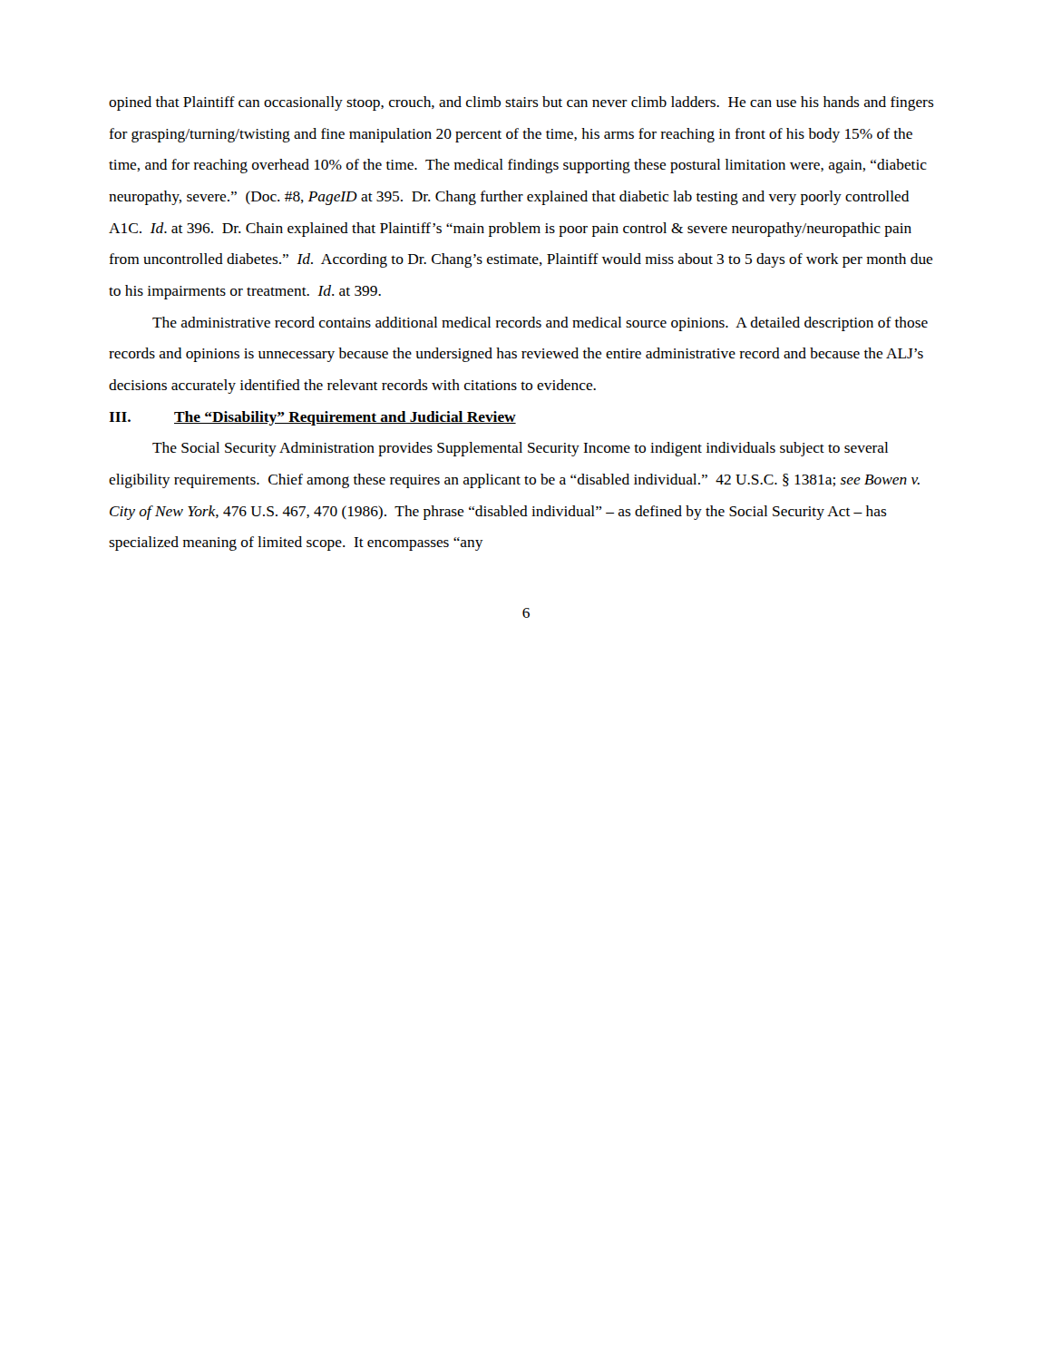opined that Plaintiff can occasionally stoop, crouch, and climb stairs but can never climb ladders. He can use his hands and fingers for grasping/turning/twisting and fine manipulation 20 percent of the time, his arms for reaching in front of his body 15% of the time, and for reaching overhead 10% of the time. The medical findings supporting these postural limitation were, again, “diabetic neuropathy, severe.” (Doc. #8, PageID at 395. Dr. Chang further explained that diabetic lab testing and very poorly controlled A1C. Id. at 396. Dr. Chain explained that Plaintiff’s “main problem is poor pain control & severe neuropathy/neuropathic pain from uncontrolled diabetes.” Id. According to Dr. Chang’s estimate, Plaintiff would miss about 3 to 5 days of work per month due to his impairments or treatment. Id. at 399.
The administrative record contains additional medical records and medical source opinions. A detailed description of those records and opinions is unnecessary because the undersigned has reviewed the entire administrative record and because the ALJ’s decisions accurately identified the relevant records with citations to evidence.
III. The “Disability” Requirement and Judicial Review
The Social Security Administration provides Supplemental Security Income to indigent individuals subject to several eligibility requirements. Chief among these requires an applicant to be a “disabled individual.” 42 U.S.C. § 1381a; see Bowen v. City of New York, 476 U.S. 467, 470 (1986). The phrase “disabled individual” – as defined by the Social Security Act – has specialized meaning of limited scope. It encompasses “any
6